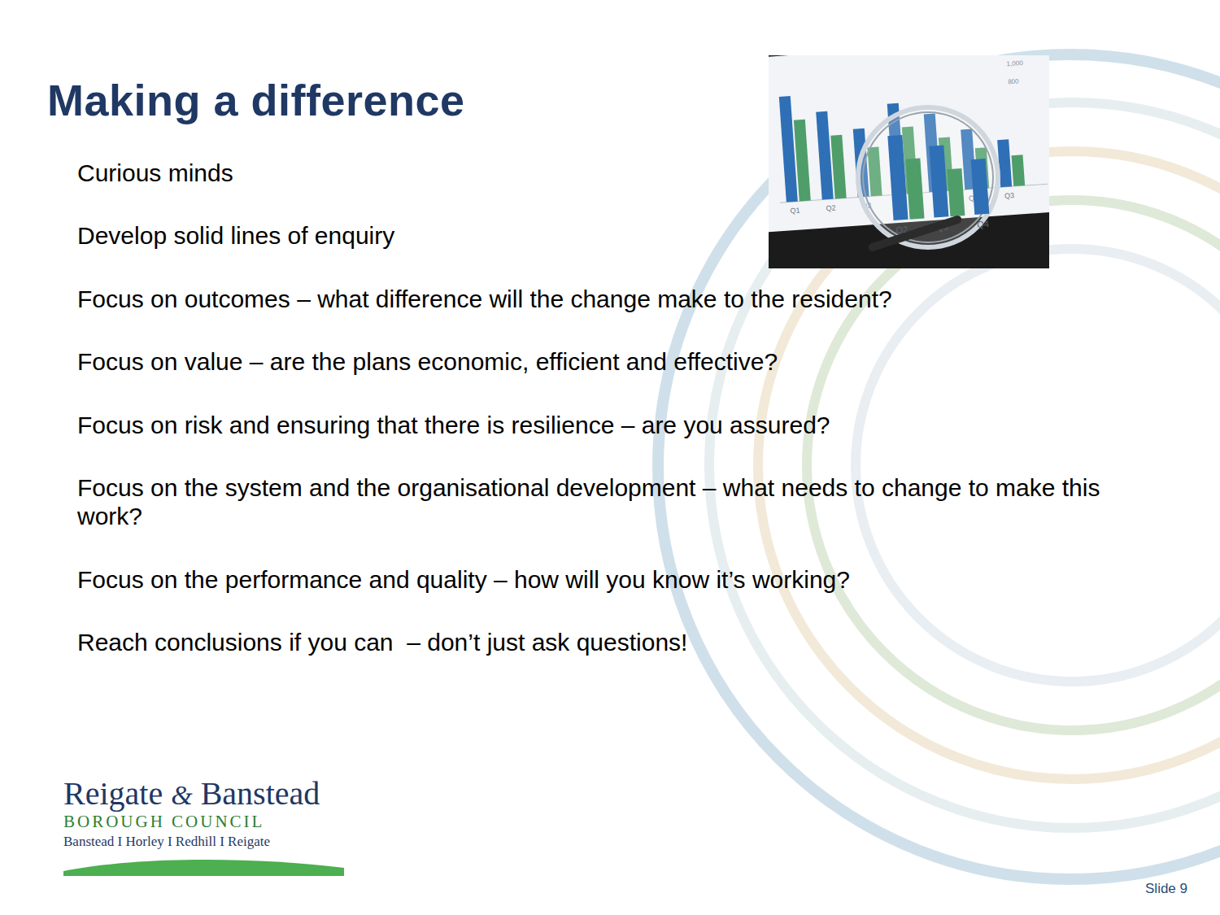Making a difference
Q1 Q2 Q3 Q4 Q1 Q2 Q3 1,000 800 Q2 Q3 Q4
Curious minds
Develop solid lines of enquiry
Focus on outcomes – what difference will the change make to the resident?
Focus on value – are the plans economic, efficient and effective?
Focus on risk and ensuring that there is resilience – are you assured?
Focus on the system and the organisational development – what needs to change to make this work?
Focus on the performance and quality – how will you know it’s working?
Reach conclusions if you can – don’t just ask questions!
Reigate & Banstead
BOROUGH COUNCIL
Banstead I Horley I Redhill I Reigate
Slide 9